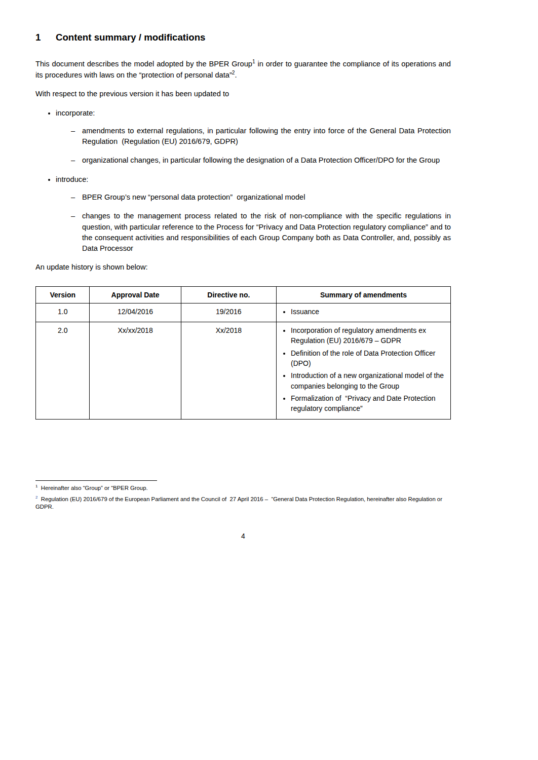1 Content summary / modifications
This document describes the model adopted by the BPER Group1 in order to guarantee the compliance of its operations and its procedures with laws on the “protection of personal data”2.
With respect to the previous version it has been updated to
incorporate:
amendments to external regulations, in particular following the entry into force of the General Data Protection Regulation (Regulation (EU) 2016/679, GDPR)
organizational changes, in particular following the designation of a Data Protection Officer/DPO for the Group
introduce:
BPER Group’s new “personal data protection” organizational model
changes to the management process related to the risk of non-compliance with the specific regulations in question, with particular reference to the Process for “Privacy and Data Protection regulatory compliance” and to the consequent activities and responsibilities of each Group Company both as Data Controller, and, possibly as Data Processor
An update history is shown below:
| Version | Approval Date | Directive no. | Summary of amendments |
| --- | --- | --- | --- |
| 1.0 | 12/04/2016 | 19/2016 | Issuance |
| 2.0 | Xx/xx/2018 | Xx/2018 | Incorporation of regulatory amendments ex Regulation (EU) 2016/679 – GDPR Definition of the role of Data Protection Officer (DPO) Introduction of a new organizational model of the companies belonging to the Group Formalization of “Privacy and Date Protection regulatory compliance” |
1 Hereinafter also “Group” or “BPER Group.
2 Regulation (EU) 2016/679 of the European Parliament and the Council of 27 April 2016 – “General Data Protection Regulation, hereinafter also Regulation or GDPR.
4